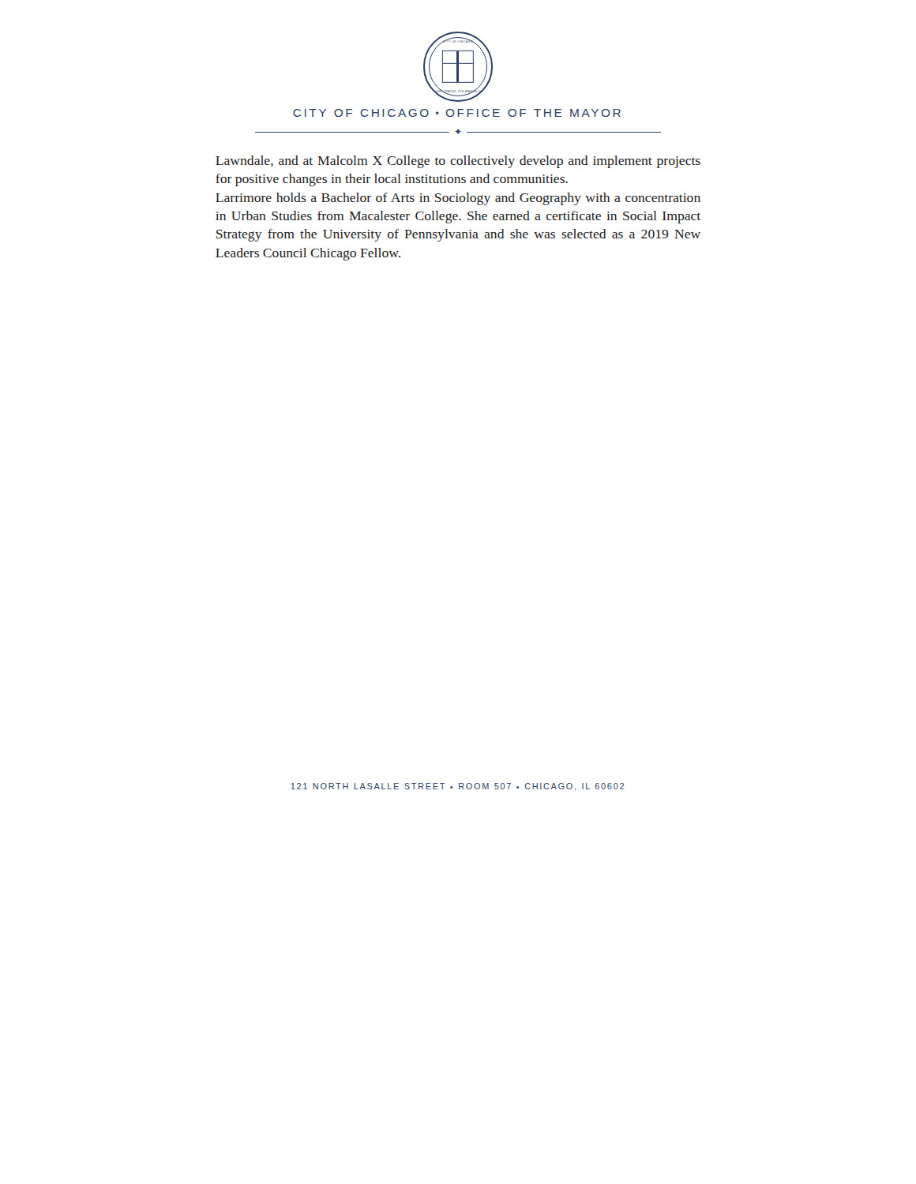City of Chicago
Incorporated 4th March 1837
City of Chicago•Office of the Mayor
✦
Lawndale, and at Malcolm X College to collectively develop and implement projects for positive changes in their local institutions and communities.
Larrimore holds a Bachelor of Arts in Sociology and Geography with a concentration in Urban Studies from Macalester College. She earned a certificate in Social Impact Strategy from the University of Pennsylvania and she was selected as a 2019 New Leaders Council Chicago Fellow.
121 North LaSalle Street•Room 507•Chicago, IL 60602